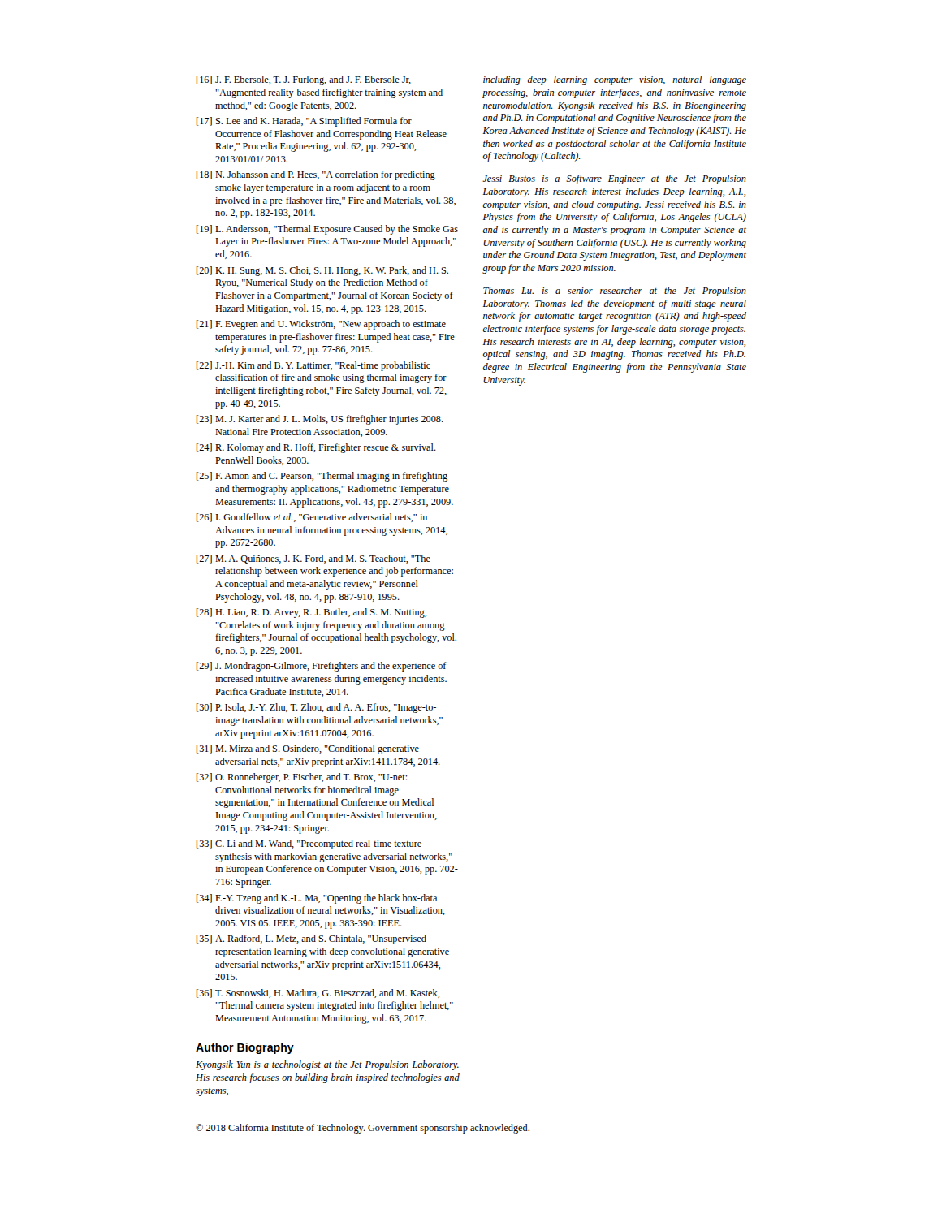[16] J. F. Ebersole, T. J. Furlong, and J. F. Ebersole Jr, "Augmented reality-based firefighter training system and method," ed: Google Patents, 2002.
[17] S. Lee and K. Harada, "A Simplified Formula for Occurrence of Flashover and Corresponding Heat Release Rate," Procedia Engineering, vol. 62, pp. 292-300, 2013/01/01/ 2013.
[18] N. Johansson and P. Hees, "A correlation for predicting smoke layer temperature in a room adjacent to a room involved in a pre-flashover fire," Fire and Materials, vol. 38, no. 2, pp. 182-193, 2014.
[19] L. Andersson, "Thermal Exposure Caused by the Smoke Gas Layer in Pre-flashover Fires: A Two-zone Model Approach," ed, 2016.
[20] K. H. Sung, M. S. Choi, S. H. Hong, K. W. Park, and H. S. Ryou, "Numerical Study on the Prediction Method of Flashover in a Compartment," Journal of Korean Society of Hazard Mitigation, vol. 15, no. 4, pp. 123-128, 2015.
[21] F. Evegren and U. Wickström, "New approach to estimate temperatures in pre-flashover fires: Lumped heat case," Fire safety journal, vol. 72, pp. 77-86, 2015.
[22] J.-H. Kim and B. Y. Lattimer, "Real-time probabilistic classification of fire and smoke using thermal imagery for intelligent firefighting robot," Fire Safety Journal, vol. 72, pp. 40-49, 2015.
[23] M. J. Karter and J. L. Molis, US firefighter injuries 2008. National Fire Protection Association, 2009.
[24] R. Kolomay and R. Hoff, Firefighter rescue & survival. PennWell Books, 2003.
[25] F. Amon and C. Pearson, "Thermal imaging in firefighting and thermography applications," Radiometric Temperature Measurements: II. Applications, vol. 43, pp. 279-331, 2009.
[26] I. Goodfellow et al., "Generative adversarial nets," in Advances in neural information processing systems, 2014, pp. 2672-2680.
[27] M. A. Quiñones, J. K. Ford, and M. S. Teachout, "The relationship between work experience and job performance: A conceptual and meta-analytic review," Personnel Psychology, vol. 48, no. 4, pp. 887-910, 1995.
[28] H. Liao, R. D. Arvey, R. J. Butler, and S. M. Nutting, "Correlates of work injury frequency and duration among firefighters," Journal of occupational health psychology, vol. 6, no. 3, p. 229, 2001.
[29] J. Mondragon-Gilmore, Firefighters and the experience of increased intuitive awareness during emergency incidents. Pacifica Graduate Institute, 2014.
[30] P. Isola, J.-Y. Zhu, T. Zhou, and A. A. Efros, "Image-to-image translation with conditional adversarial networks," arXiv preprint arXiv:1611.07004, 2016.
[31] M. Mirza and S. Osindero, "Conditional generative adversarial nets," arXiv preprint arXiv:1411.1784, 2014.
[32] O. Ronneberger, P. Fischer, and T. Brox, "U-net: Convolutional networks for biomedical image segmentation," in International Conference on Medical Image Computing and Computer-Assisted Intervention, 2015, pp. 234-241: Springer.
[33] C. Li and M. Wand, "Precomputed real-time texture synthesis with markovian generative adversarial networks," in European Conference on Computer Vision, 2016, pp. 702-716: Springer.
[34] F.-Y. Tzeng and K.-L. Ma, "Opening the black box-data driven visualization of neural networks," in Visualization, 2005. VIS 05. IEEE, 2005, pp. 383-390: IEEE.
[35] A. Radford, L. Metz, and S. Chintala, "Unsupervised representation learning with deep convolutional generative adversarial networks," arXiv preprint arXiv:1511.06434, 2015.
[36] T. Sosnowski, H. Madura, G. Bieszczad, and M. Kastek, "Thermal camera system integrated into firefighter helmet," Measurement Automation Monitoring, vol. 63, 2017.
Author Biography
Kyongsik Yun is a technologist at the Jet Propulsion Laboratory. His research focuses on building brain-inspired technologies and systems,
including deep learning computer vision, natural language processing, brain-computer interfaces, and noninvasive remote neuromodulation. Kyongsik received his B.S. in Bioengineering and Ph.D. in Computational and Cognitive Neuroscience from the Korea Advanced Institute of Science and Technology (KAIST). He then worked as a postdoctoral scholar at the California Institute of Technology (Caltech).
Jessi Bustos is a Software Engineer at the Jet Propulsion Laboratory. His research interest includes Deep learning, A.I., computer vision, and cloud computing. Jessi received his B.S. in Physics from the University of California, Los Angeles (UCLA) and is currently in a Master's program in Computer Science at University of Southern California (USC). He is currently working under the Ground Data System Integration, Test, and Deployment group for the Mars 2020 mission.
Thomas Lu. is a senior researcher at the Jet Propulsion Laboratory. Thomas led the development of multi-stage neural network for automatic target recognition (ATR) and high-speed electronic interface systems for large-scale data storage projects. His research interests are in AI, deep learning, computer vision, optical sensing, and 3D imaging. Thomas received his Ph.D. degree in Electrical Engineering from the Pennsylvania State University.
© 2018 California Institute of Technology. Government sponsorship acknowledged.